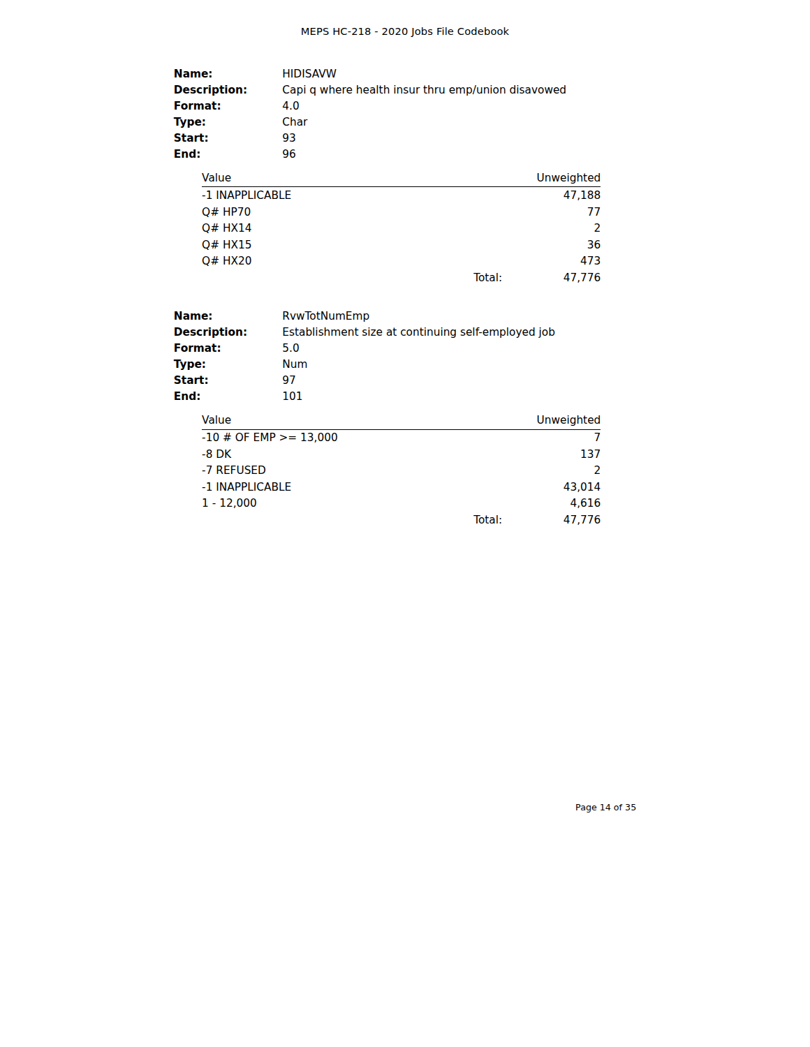MEPS HC-218 - 2020 Jobs File Codebook
| Name: | HIDISAVW |
| Description: | Capi q where health insur thru emp/union disavowed |
| Format: | 4.0 |
| Type: | Char |
| Start: | 93 |
| End: | 96 |
| Value | | Unweighted |
| --- | --- | --- |
| -1 INAPPLICABLE | | 47,188 |
| Q# HP70 | | 77 |
| Q# HX14 | | 2 |
| Q# HX15 | | 36 |
| Q# HX20 | | 473 |
| | Total: | 47,776 |
| Name: | RvwTotNumEmp |
| Description: | Establishment size at continuing self-employed job |
| Format: | 5.0 |
| Type: | Num |
| Start: | 97 |
| End: | 101 |
| Value | | Unweighted |
| --- | --- | --- |
| -10 # OF EMP >= 13,000 | | 7 |
| -8 DK | | 137 |
| -7 REFUSED | | 2 |
| -1 INAPPLICABLE | | 43,014 |
| 1 - 12,000 | | 4,616 |
| | Total: | 47,776 |
Page 14 of 35